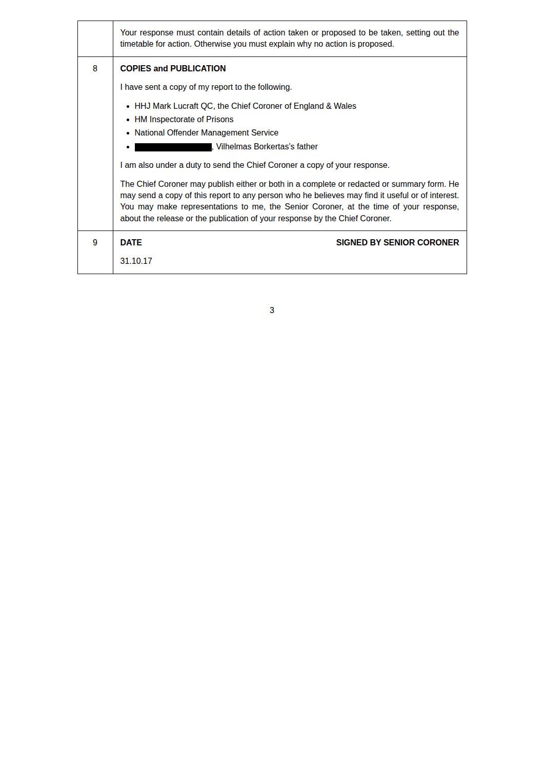| | Your response must contain details of action taken or proposed to be taken, setting out the timetable for action. Otherwise you must explain why no action is proposed. |
| 8 | COPIES and PUBLICATION I have sent a copy of my report to the following. HHJ Mark Lucraft QC, the Chief Coroner of England & Wales HM Inspectorate of Prisons National Offender Management Service , Vilhelmas Borkertas's father I am also under a duty to send the Chief Coroner a copy of your response. The Chief Coroner may publish either or both in a complete or redacted or summary form. He may send a copy of this report to any person who he believes may find it useful or of interest. You may make representations to me, the Senior Coroner, at the time of your response, about the release or the publication of your response by the Chief Coroner. |
| 9 | DATE SIGNED BY SENIOR CORONER 31.10.17 |
3